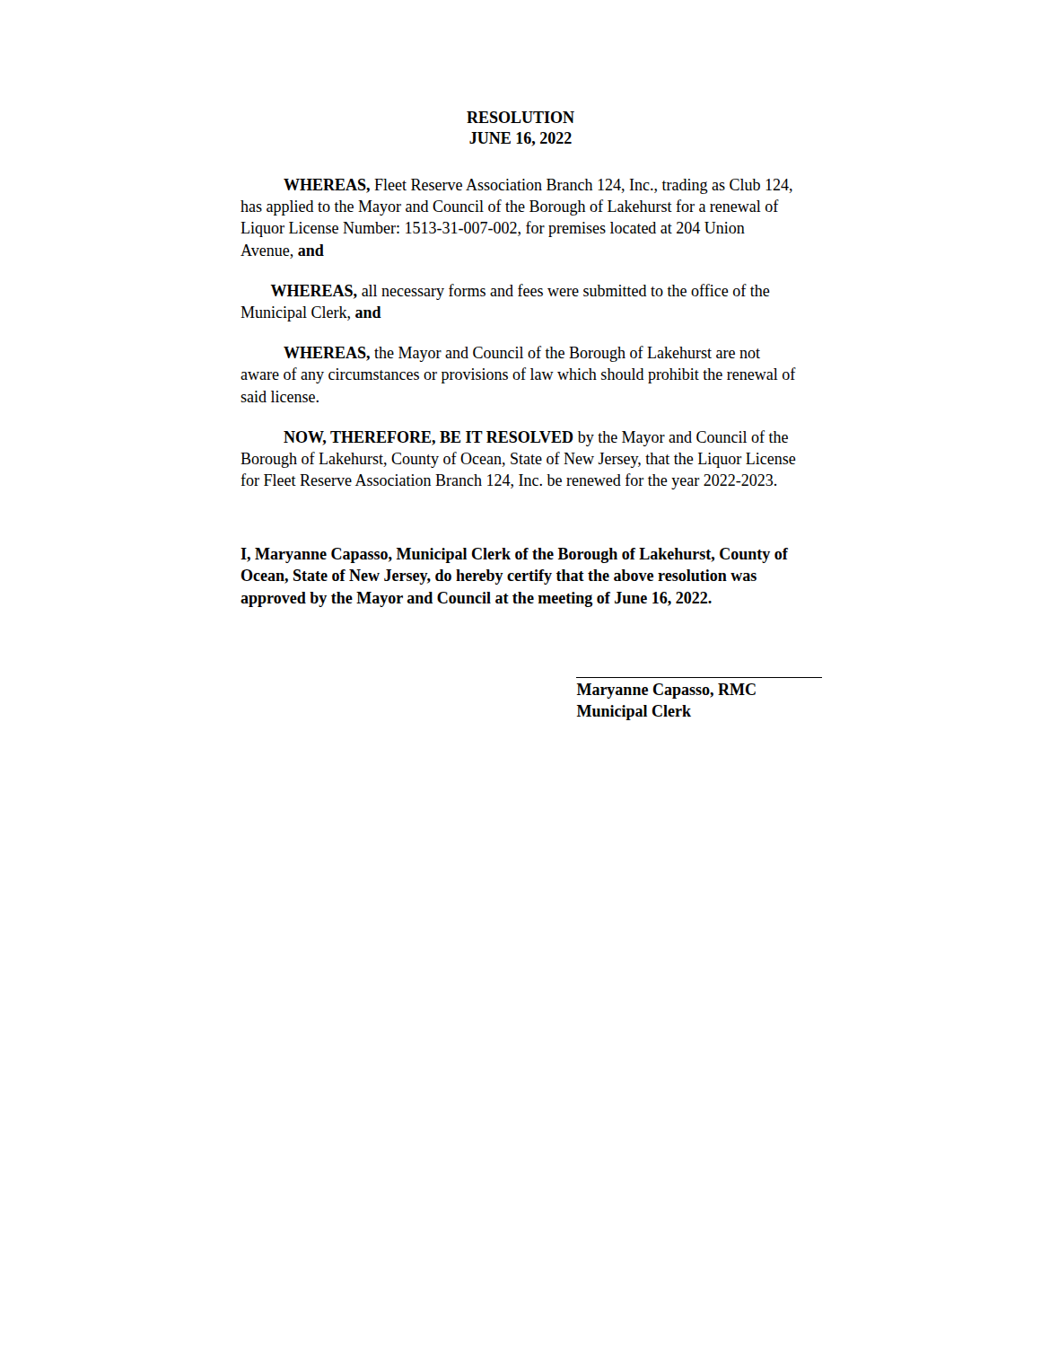RESOLUTION
JUNE 16, 2022
WHEREAS, Fleet Reserve Association Branch 124, Inc., trading as Club 124, has applied to the Mayor and Council of the Borough of Lakehurst for a renewal of Liquor License Number: 1513-31-007-002, for premises located at 204 Union Avenue, and
WHEREAS, all necessary forms and fees were submitted to the office of the Municipal Clerk, and
WHEREAS, the Mayor and Council of the Borough of Lakehurst are not aware of any circumstances or provisions of law which should prohibit the renewal of said license.
NOW, THEREFORE, BE IT RESOLVED by the Mayor and Council of the Borough of Lakehurst, County of Ocean, State of New Jersey, that the Liquor License for Fleet Reserve Association Branch 124, Inc. be renewed for the year 2022-2023.
I, Maryanne Capasso, Municipal Clerk of the Borough of Lakehurst, County of Ocean, State of New Jersey, do hereby certify that the above resolution was approved by the Mayor and Council at the meeting of June 16, 2022.
Maryanne Capasso, RMC
Municipal Clerk